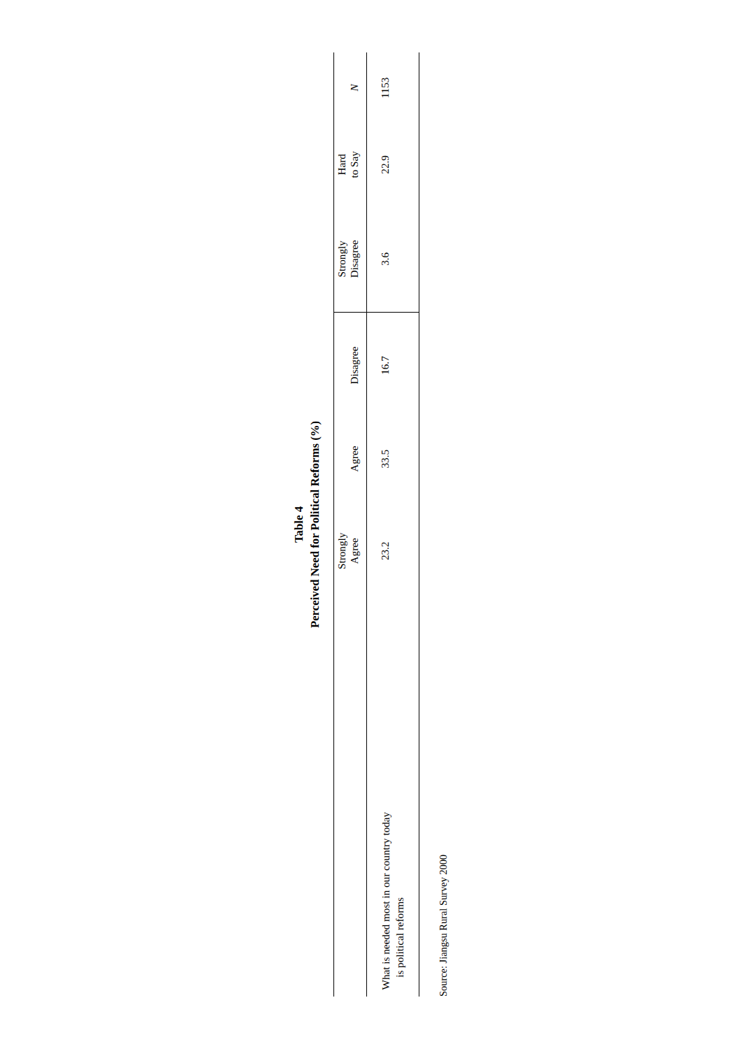Table 4
Perceived Need for Political Reforms (%)
| | Strongly Agree | Agree | Disagree | Strongly Disagree | Hard to Say | N |
| --- | --- | --- | --- | --- | --- | --- |
| What is needed most in our country today is political reforms | 23.2 | 33.5 | 16.7 | 3.6 | 22.9 | 1153 |
Source: Jiangsu Rural Survey 2000